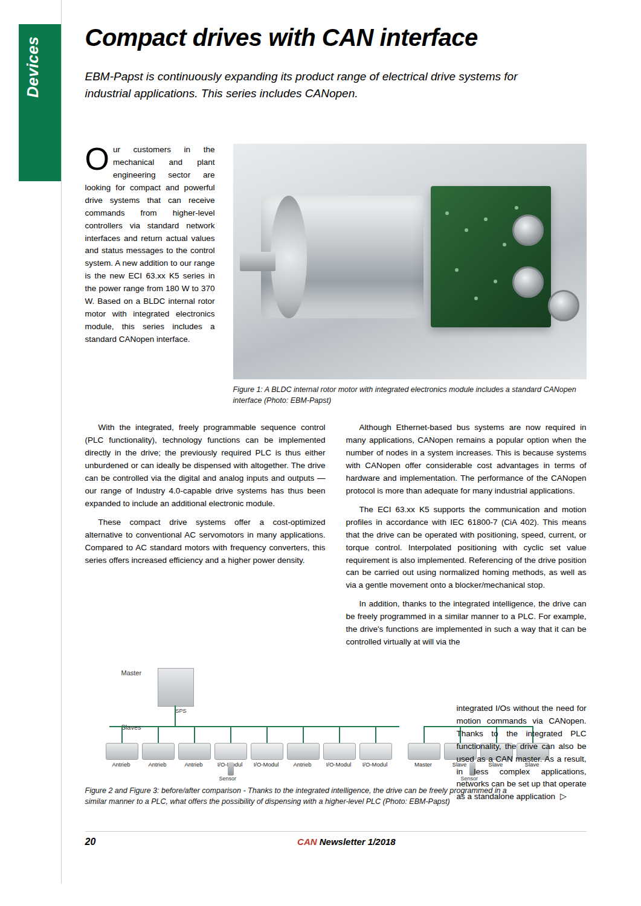Devices
Compact drives with CAN interface
EBM-Papst is continuously expanding its product range of electrical drive systems for industrial applications. This series includes CANopen.
Our customers in the mechanical and plant engineering sector are looking for compact and powerful drive systems that can receive commands from higher-level controllers via standard network interfaces and return actual values and status messages to the control system. A new addition to our range is the new ECI 63.xx K5 series in the power range from 180 W to 370 W. Based on a BLDC internal rotor motor with integrated electronics module, this series includes a standard CANopen interface.
Figure 1: A BLDC internal rotor motor with integrated electronics module includes a standard CANopen interface (Photo: EBM-Papst)
With the integrated, freely programmable sequence control (PLC functionality), technology functions can be implemented directly in the drive; the previously required PLC is thus either unburdened or can ideally be dispensed with altogether. The drive can be controlled via the digital and analog inputs and outputs — our range of Industry 4.0-capable drive systems has thus been expanded to include an additional electronic module.
These compact drive systems offer a cost-optimized alternative to conventional AC servomotors in many applications. Compared to AC standard motors with frequency converters, this series offers increased efficiency and a higher power density.
Although Ethernet-based bus systems are now required in many applications, CANopen remains a popular option when the number of nodes in a system increases. This is because systems with CANopen offer considerable cost advantages in terms of hardware and implementation. The performance of the CANopen protocol is more than adequate for many industrial applications.
The ECI 63.xx K5 supports the communication and motion profiles in accordance with IEC 61800-7 (CiA 402). This means that the drive can be operated with positioning, speed, current, or torque control. Interpolated positioning with cyclic set value requirement is also implemented. Referencing of the drive position can be carried out using normalized homing methods, as well as via a gentle movement onto a blocker/mechanical stop.
In addition, thanks to the integrated intelligence, the drive can be freely programmed in a similar manner to a PLC. For example, the drive's functions are implemented in such a way that it can be controlled virtually at will via the
Master
SPS
Slaves
Antrieb
Antrieb
Antrieb
I/O-Modul
I/O-Modul
Antrieb
I/O-Modul
I/O-Modul
Sensor
Master
Slave
Slave
Slave
Sensor
integrated I/Os without the need for motion commands via CANopen. Thanks to the integrated PLC functionality, the drive can also be used as a CAN master. As a result, in less complex applications, networks can be set up that operate as a standalone application ▷
Figure 2 and Figure 3: before/after comparison - Thanks to the integrated intelligence, the drive can be freely programmed in a similar manner to a PLC, what offers the possibility of dispensing with a higher-level PLC (Photo: EBM-Papst)
20
CAN Newsletter 1/2018